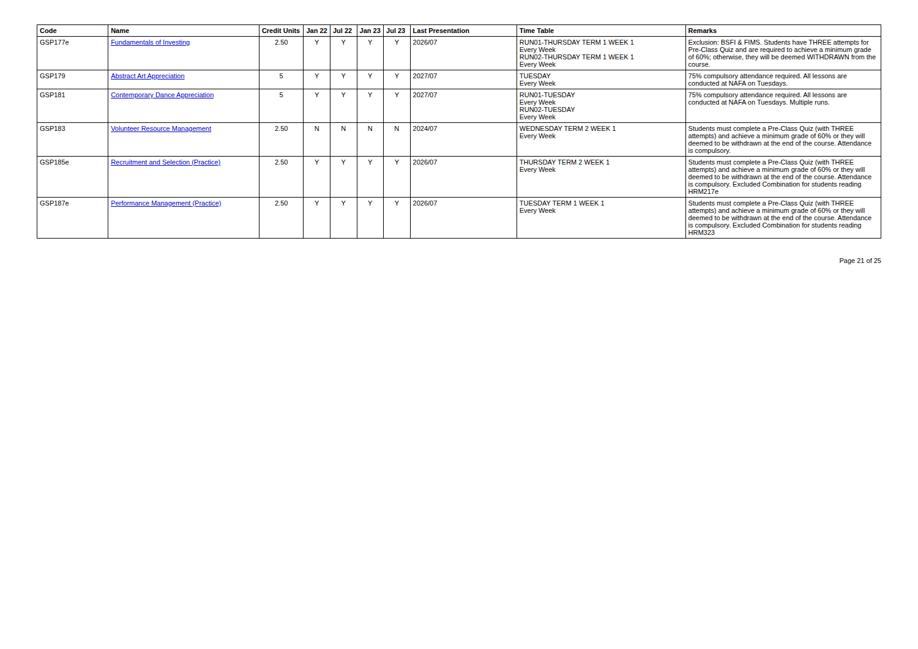| Code | Name | Credit Units | Jan 22 | Jul 22 | Jan 23 | Jul 23 | Last Presentation | Time Table | Remarks |
| --- | --- | --- | --- | --- | --- | --- | --- | --- | --- |
| GSP177e | Fundamentals of Investing | 2.50 | Y | Y | Y | Y | 2026/07 | RUN01-THURSDAY TERM 1 WEEK 1 Every Week RUN02-THURSDAY TERM 1 WEEK 1 Every Week | Exclusion: BSFI & FIMS. Students have THREE attempts for Pre-Class Quiz and are required to achieve a minimum grade of 60%; otherwise, they will be deemed WITHDRAWN from the course. |
| GSP179 | Abstract Art Appreciation | 5 | Y | Y | Y | Y | 2027/07 | TUESDAY Every Week | 75% compulsory attendance required. All lessons are conducted at NAFA on Tuesdays. |
| GSP181 | Contemporary Dance Appreciation | 5 | Y | Y | Y | Y | 2027/07 | RUN01-TUESDAY Every Week RUN02-TUESDAY Every Week | 75% compulsory attendance required. All lessons are conducted at NAFA on Tuesdays. Multiple runs. |
| GSP183 | Volunteer Resource Management | 2.50 | N | N | N | N | 2024/07 | WEDNESDAY TERM 2 WEEK 1 Every Week | Students must complete a Pre-Class Quiz (with THREE attempts) and achieve a minimum grade of 60% or they will deemed to be withdrawn at the end of the course. Attendance is compulsory. |
| GSP185e | Recruitment and Selection (Practice) | 2.50 | Y | Y | Y | Y | 2026/07 | THURSDAY TERM 2 WEEK 1 Every Week | Students must complete a Pre-Class Quiz (with THREE attempts) and achieve a minimum grade of 60% or they will deemed to be withdrawn at the end of the course. Attendance is compulsory. Excluded Combination for students reading HRM217e |
| GSP187e | Performance Management (Practice) | 2.50 | Y | Y | Y | Y | 2026/07 | TUESDAY TERM 1 WEEK 1 Every Week | Students must complete a Pre-Class Quiz (with THREE attempts) and achieve a minimum grade of 60% or they will deemed to be withdrawn at the end of the course. Attendance is compulsory. Excluded Combination for students reading HRM323 |
Page 21 of 25